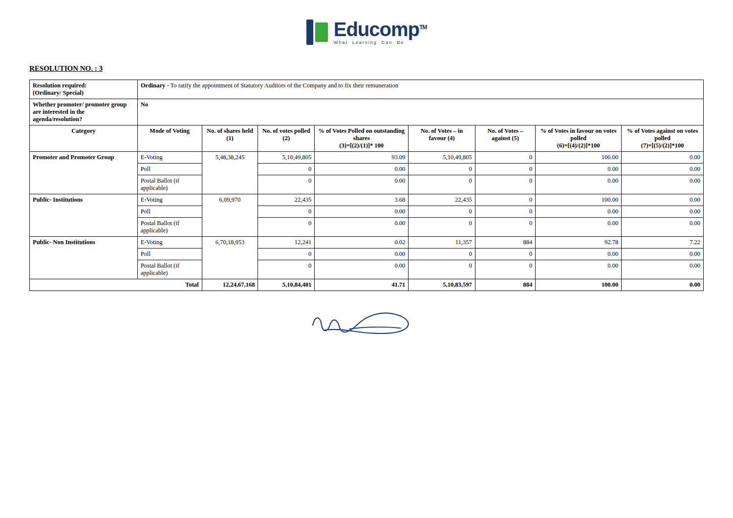EducompTM
What Learning Can Be
RESOLUTION NO. : 3
| Resolution required: (Ordinary/ Special) | Ordinary - To ratify the appointment of Statutory Auditors of the Company and to fix their remuneration |
| Whether promoter/ promoter group are interested in the agenda/resolution? | No |
| Category | Mode of Voting | No. of shares held (1) | No. of votes polled (2) | % of Votes Polled on outstanding shares (3)=[(2)/(1)]* 100 | No. of Votes – in favour (4) | No. of Votes – against (5) | % of Votes in favour on votes polled (6)=[(4)/(2)]*100 | % of Votes against on votes polled (7)=[(5)/(2)]*100 |
| Promoter and Promoter Group | E-Voting | 5,48,38,245 | 5,10,49,805 | 93.09 | 5,10,49,805 | 0 | 100.00 | 0.00 |
| Poll | 0 | 0.00 | 0 | 0 | 0.00 | 0.00 |
| Postal Ballot (if applicable) | 0 | 0.00 | 0 | 0 | 0.00 | 0.00 |
| Public- Institutions | E-Voting | 6,09,970 | 22,435 | 3.68 | 22,435 | 0 | 100.00 | 0.00 |
| Poll | 0 | 0.00 | 0 | 0 | 0.00 | 0.00 |
| Postal Ballot (if applicable) | 0 | 0.00 | 0 | 0 | 0.00 | 0.00 |
| Public- Non Institutions | E-Voting | 6,70,18,953 | 12,241 | 0.02 | 11,357 | 884 | 92.78 | 7.22 |
| Poll | 0 | 0.00 | 0 | 0 | 0.00 | 0.00 |
| Postal Ballot (if applicable) | 0 | 0.00 | 0 | 0 | 0.00 | 0.00 |
| Total | 12,24,67,168 | 5,10,84,481 | 41.71 | 5,10,83,597 | 884 | 100.00 | 0.00 |